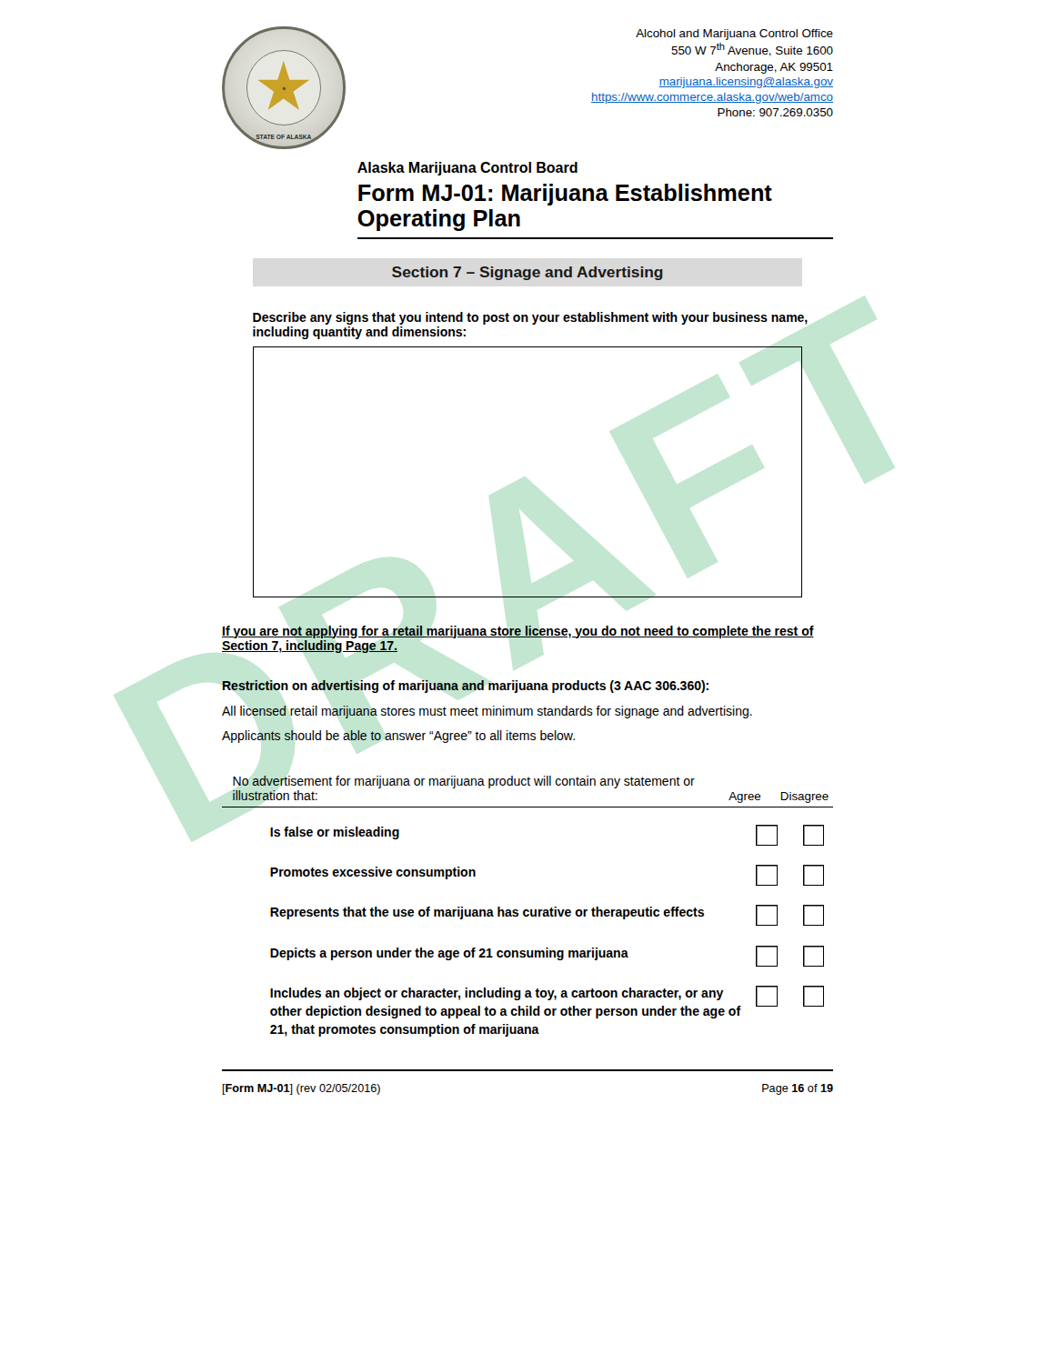DRAFT
★
STATE OF ALASKA
Alcohol and Marijuana Control Office
550 W 7th Avenue, Suite 1600
Anchorage, AK 99501
marijuana.licensing@alaska.gov
https://www.commerce.alaska.gov/web/amco
Phone: 907.269.0350
Alaska Marijuana Control Board
Form MJ-01: Marijuana Establishment Operating Plan
Section 7 – Signage and Advertising
Describe any signs that you intend to post on your establishment with your business name, including quantity and dimensions:
If you are not applying for a retail marijuana store license, you do not need to complete the rest of Section 7, including Page 17.
Restriction on advertising of marijuana and marijuana products (3 AAC 306.360):
All licensed retail marijuana stores must meet minimum standards for signage and advertising.
Applicants should be able to answer “Agree” to all items below.
No advertisement for marijuana or marijuana product will contain any statement or illustration that:
Agree Disagree
Is false or misleading
Promotes excessive consumption
Represents that the use of marijuana has curative or therapeutic effects
Depicts a person under the age of 21 consuming marijuana
Includes an object or character, including a toy, a cartoon character, or any other depiction designed to appeal to a child or other person under the age of 21, that promotes consumption of marijuana
[Form MJ-01] (rev 02/05/2016)
Page 16 of 19